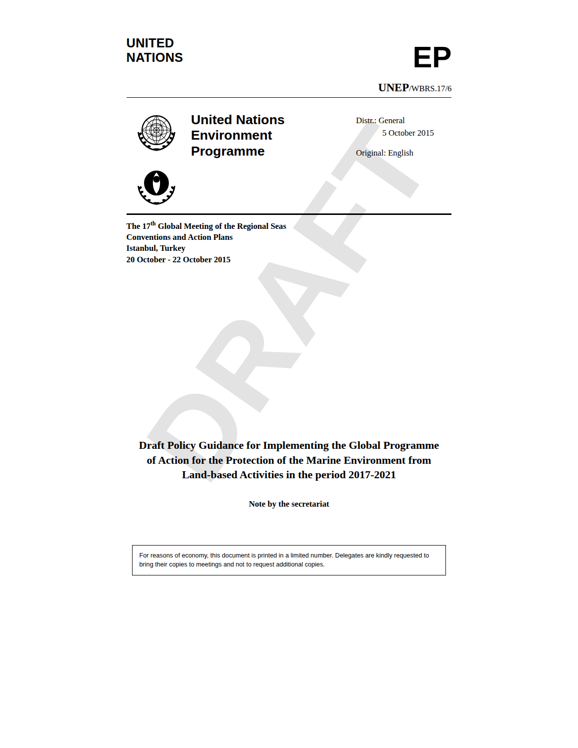DRAFT
UNITED
NATIONS
EP
UNEP/WBRS.17/6
United Nations
Environment
Programme
Distr.: General
5 October 2015
Original: English
The 17th Global Meeting of the Regional Seas
Conventions and Action Plans
Istanbul, Turkey
20 October - 22 October 2015
Draft Policy Guidance for Implementing the Global Programme of Action for the Protection of the Marine Environment from Land-based Activities in the period 2017-2021
Note by the secretariat
For reasons of economy, this document is printed in a limited number. Delegates are kindly requested to bring their copies to meetings and not to request additional copies.